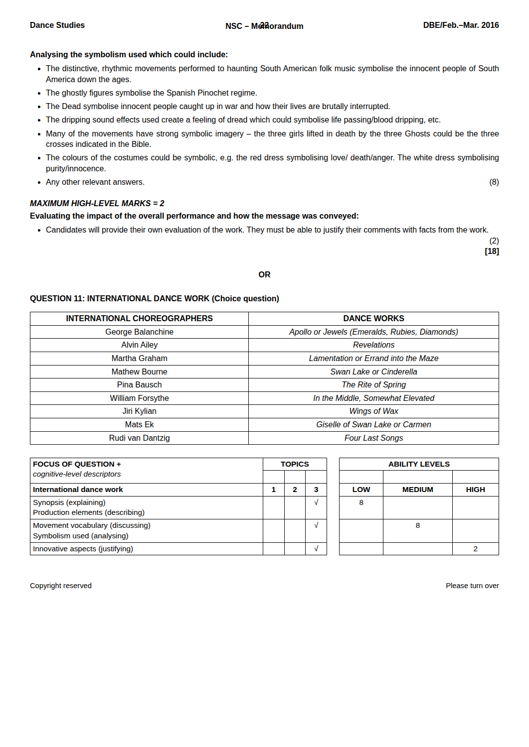Dance Studies
22
DBE/Feb.–Mar. 2016
NSC – Memorandum
Analysing the symbolism used which could include:
The distinctive, rhythmic movements performed to haunting South American folk music symbolise the innocent people of South America down the ages.
The ghostly figures symbolise the Spanish Pinochet regime.
The Dead symbolise innocent people caught up in war and how their lives are brutally interrupted.
The dripping sound effects used create a feeling of dread which could symbolise life passing/blood dripping, etc.
Many of the movements have strong symbolic imagery – the three girls lifted in death by the three Ghosts could be the three crosses indicated in the Bible.
The colours of the costumes could be symbolic, e.g. the red dress symbolising love/ death/anger. The white dress symbolising purity/innocence.
Any other relevant answers. (8)
MAXIMUM HIGH-LEVEL MARKS = 2
Evaluating the impact of the overall performance and how the message was conveyed:
Candidates will provide their own evaluation of the work. They must be able to justify their comments with facts from the work. (2)
[18]
OR
QUESTION 11: INTERNATIONAL DANCE WORK (Choice question)
| INTERNATIONAL CHOREOGRAPHERS | DANCE WORKS |
| --- | --- |
| George Balanchine | Apollo or Jewels (Emeralds, Rubies, Diamonds) |
| Alvin Ailey | Revelations |
| Martha Graham | Lamentation or Errand into the Maze |
| Mathew Bourne | Swan Lake or Cinderella |
| Pina Bausch | The Rite of Spring |
| William Forsythe | In the Middle, Somewhat Elevated |
| Jiri Kylian | Wings of Wax |
| Mats Ek | Giselle of Swan Lake or Carmen |
| Rudi van Dantzig | Four Last Songs |
| FOCUS OF QUESTION + cognitive-level descriptors | TOPICS | | ABILITY LEVELS |
| International dance work | 1 | 2 | 3 | | LOW | MEDIUM | HIGH |
| Synopsis (explaining) Production elements (describing) | | | √ | | 8 | | |
| Movement vocabulary (discussing) Symbolism used (analysing) | | | √ | | | 8 | |
| Innovative aspects (justifying) | | | √ | | | | 2 |
Copyright reserved
Please turn over